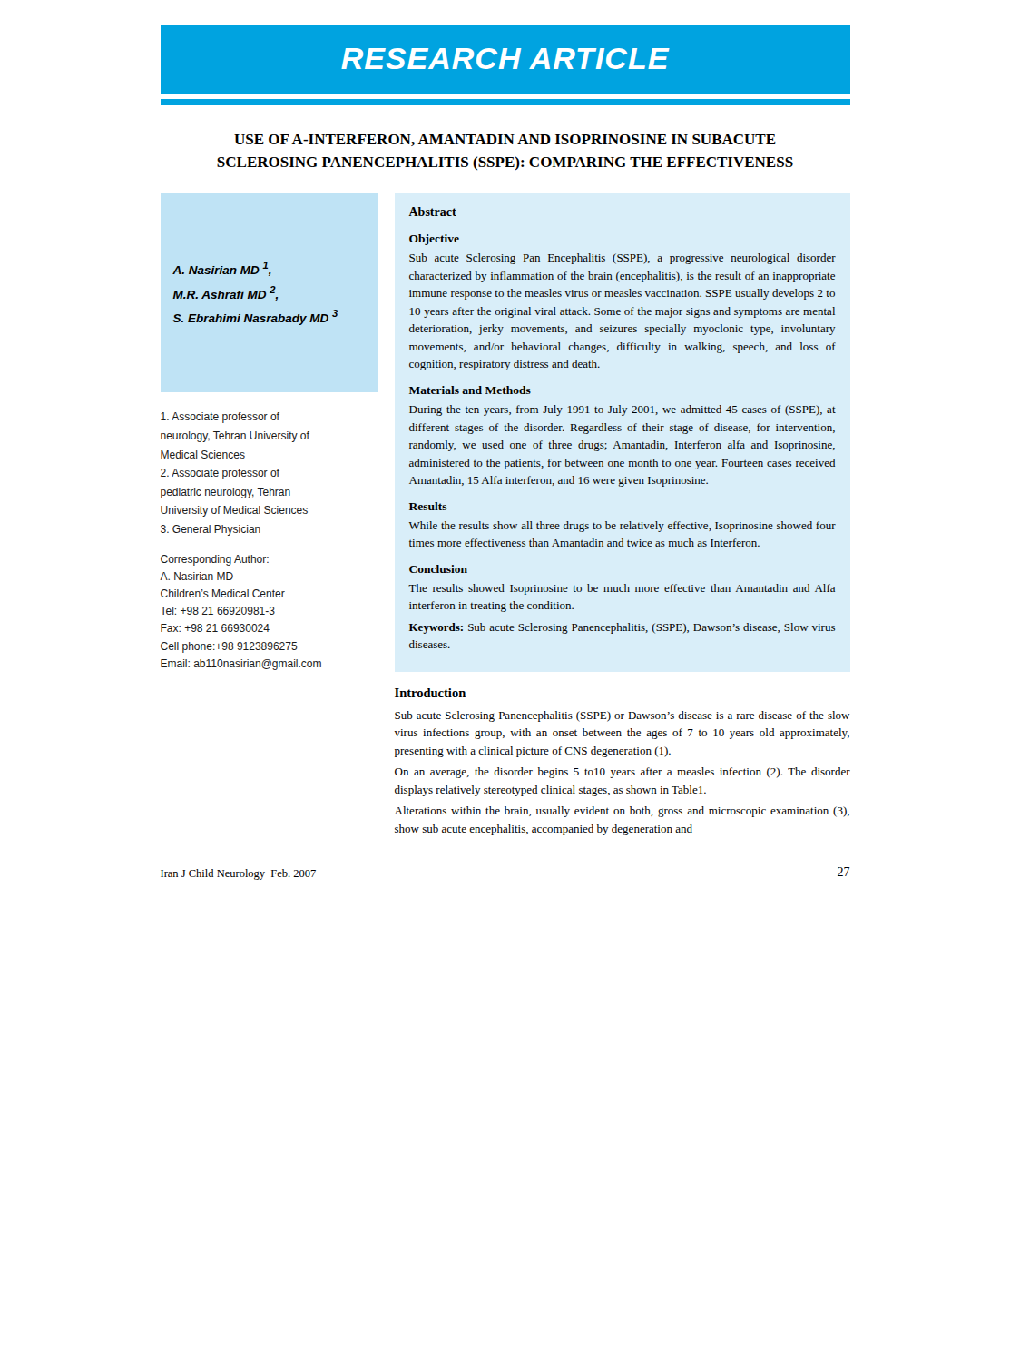RESEARCH ARTICLE
Use of A-Interferon, Amantadin and Isoprinosine in Subacute Sclerosing Panencephalitis (SSPE): Comparing the Effectiveness
A. Nasirian MD 1,
M.R. Ashrafi MD 2,
S. Ebrahimi Nasrabady MD 3
1. Associate professor of
neurology, Tehran University of
Medical Sciences
2. Associate professor of
pediatric neurology, Tehran
University of Medical Sciences
3. General Physician
Corresponding Author:
A. Nasirian MD
Children’s Medical Center
Tel: +98 21 66920981-3
Fax: +98 21 66930024
Cell phone:+98 9123896275
Email: ab110nasirian@gmail.com
Abstract
Objective
Sub acute Sclerosing Pan Encephalitis (SSPE), a progressive neurological disorder characterized by inflammation of the brain (encephalitis), is the result of an inappropriate immune response to the measles virus or measles vaccination. SSPE usually develops 2 to 10 years after the original viral attack. Some of the major signs and symptoms are mental deterioration, jerky movements, and seizures specially myoclonic type, involuntary movements, and/or behavioral changes, difficulty in walking, speech, and loss of cognition, respiratory distress and death.
Materials and Methods
During the ten years, from July 1991 to July 2001, we admitted 45 cases of (SSPE), at different stages of the disorder. Regardless of their stage of disease, for intervention, randomly, we used one of three drugs; Amantadin, Interferon alfa and Isoprinosine, administered to the patients, for between one month to one year. Fourteen cases received Amantadin, 15 Alfa interferon, and 16 were given Isoprinosine.
Results
While the results show all three drugs to be relatively effective, Isoprinosine showed four times more effectiveness than Amantadin and twice as much as Interferon.
Conclusion
The results showed Isoprinosine to be much more effective than Amantadin and Alfa interferon in treating the condition.
Keywords: Sub acute Sclerosing Panencephalitis, (SSPE), Dawson’s disease, Slow virus diseases.
Introduction
Sub acute Sclerosing Panencephalitis (SSPE) or Dawson’s disease is a rare disease of the slow virus infections group, with an onset between the ages of 7 to 10 years old approximately, presenting with a clinical picture of CNS degeneration (1).
On an average, the disorder begins 5 to10 years after a measles infection (2). The disorder displays relatively stereotyped clinical stages, as shown in Table1.
Alterations within the brain, usually evident on both, gross and microscopic examination (3), show sub acute encephalitis, accompanied by degeneration and
Iran J Child Neurology Feb. 2007
27